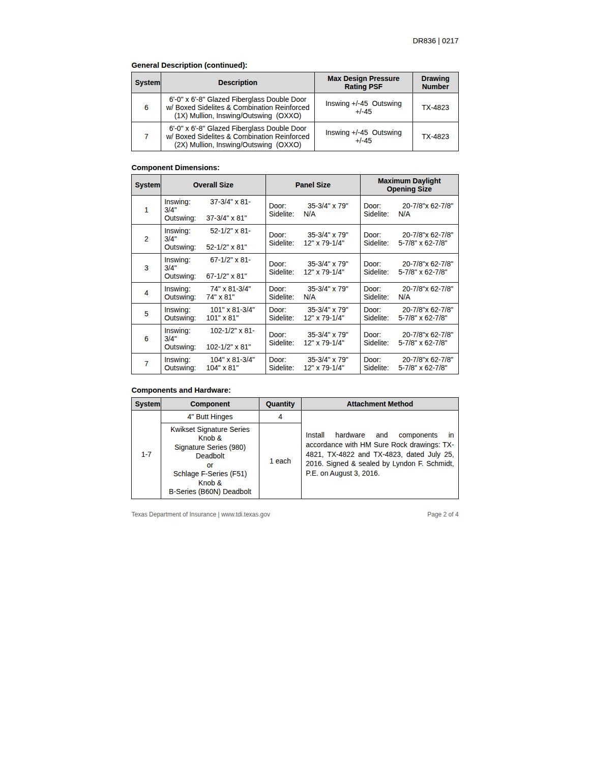DR836 | 0217
General Description (continued):
| System | Description | Max Design Pressure Rating PSF | Drawing Number |
| --- | --- | --- | --- |
| 6 | 6'-0" x 6'-8" Glazed Fiberglass Double Door w/ Boxed Sidelites & Combination Reinforced (1X) Mullion, Inswing/Outswing (OXXO) | Inswing +/-45 Outswing +/-45 | TX-4823 |
| 7 | 6'-0" x 6'-8" Glazed Fiberglass Double Door w/ Boxed Sidelites & Combination Reinforced (2X) Mullion, Inswing/Outswing (OXXO) | Inswing +/-45 Outswing +/-45 | TX-4823 |
Component Dimensions:
| System | Overall Size | Panel Size | Maximum Daylight Opening Size |
| --- | --- | --- | --- |
| 1 | Inswing: 37-3/4" x 81-3/4" Outswing: 37-3/4" x 81" | Door: 35-3/4" x 79" Sidelite: N/A | Door: 20-7/8"x 62-7/8" Sidelite: N/A |
| 2 | Inswing: 52-1/2" x 81-3/4" Outswing: 52-1/2" x 81" | Door: 35-3/4" x 79" Sidelite: 12" x 79-1/4" | Door: 20-7/8"x 62-7/8" Sidelite: 5-7/8" x 62-7/8" |
| 3 | Inswing: 67-1/2" x 81-3/4" Outswing: 67-1/2" x 81" | Door: 35-3/4" x 79" Sidelite: 12" x 79-1/4" | Door: 20-7/8"x 62-7/8" Sidelite: 5-7/8" x 62-7/8" |
| 4 | Inswing: 74" x 81-3/4" Outswing: 74" x 81" | Door: 35-3/4" x 79" Sidelite: N/A | Door: 20-7/8"x 62-7/8" Sidelite: N/A |
| 5 | Inswing: 101" x 81-3/4" Outswing: 101" x 81" | Door: 35-3/4" x 79" Sidelite: 12" x 79-1/4" | Door: 20-7/8"x 62-7/8" Sidelite: 5-7/8" x 62-7/8" |
| 6 | Inswing: 102-1/2" x 81-3/4" Outswing: 102-1/2" x 81" | Door: 35-3/4" x 79" Sidelite: 12" x 79-1/4" | Door: 20-7/8"x 62-7/8" Sidelite: 5-7/8" x 62-7/8" |
| 7 | Inswing: 104" x 81-3/4" Outswing: 104" x 81" | Door: 35-3/4" x 79" Sidelite: 12" x 79-1/4" | Door: 20-7/8"x 62-7/8" Sidelite: 5-7/8" x 62-7/8" |
Components and Hardware:
| System | Component | Quantity | Attachment Method |
| --- | --- | --- | --- |
| 1-7 | 4" Butt Hinges | 4 | Install hardware and components in accordance with HM Sure Rock drawings: TX-4821, TX-4822 and TX-4823, dated July 25, 2016. Signed & sealed by Lyndon F. Schmidt, P.E. on August 3, 2016. |
| Kwikset Signature Series Knob & Signature Series (980) Deadbolt or Schlage F-Series (F51) Knob & B-Series (B60N) Deadbolt | 1 each |
Texas Department of Insurance | www.tdi.texas.gov Page 2 of 4